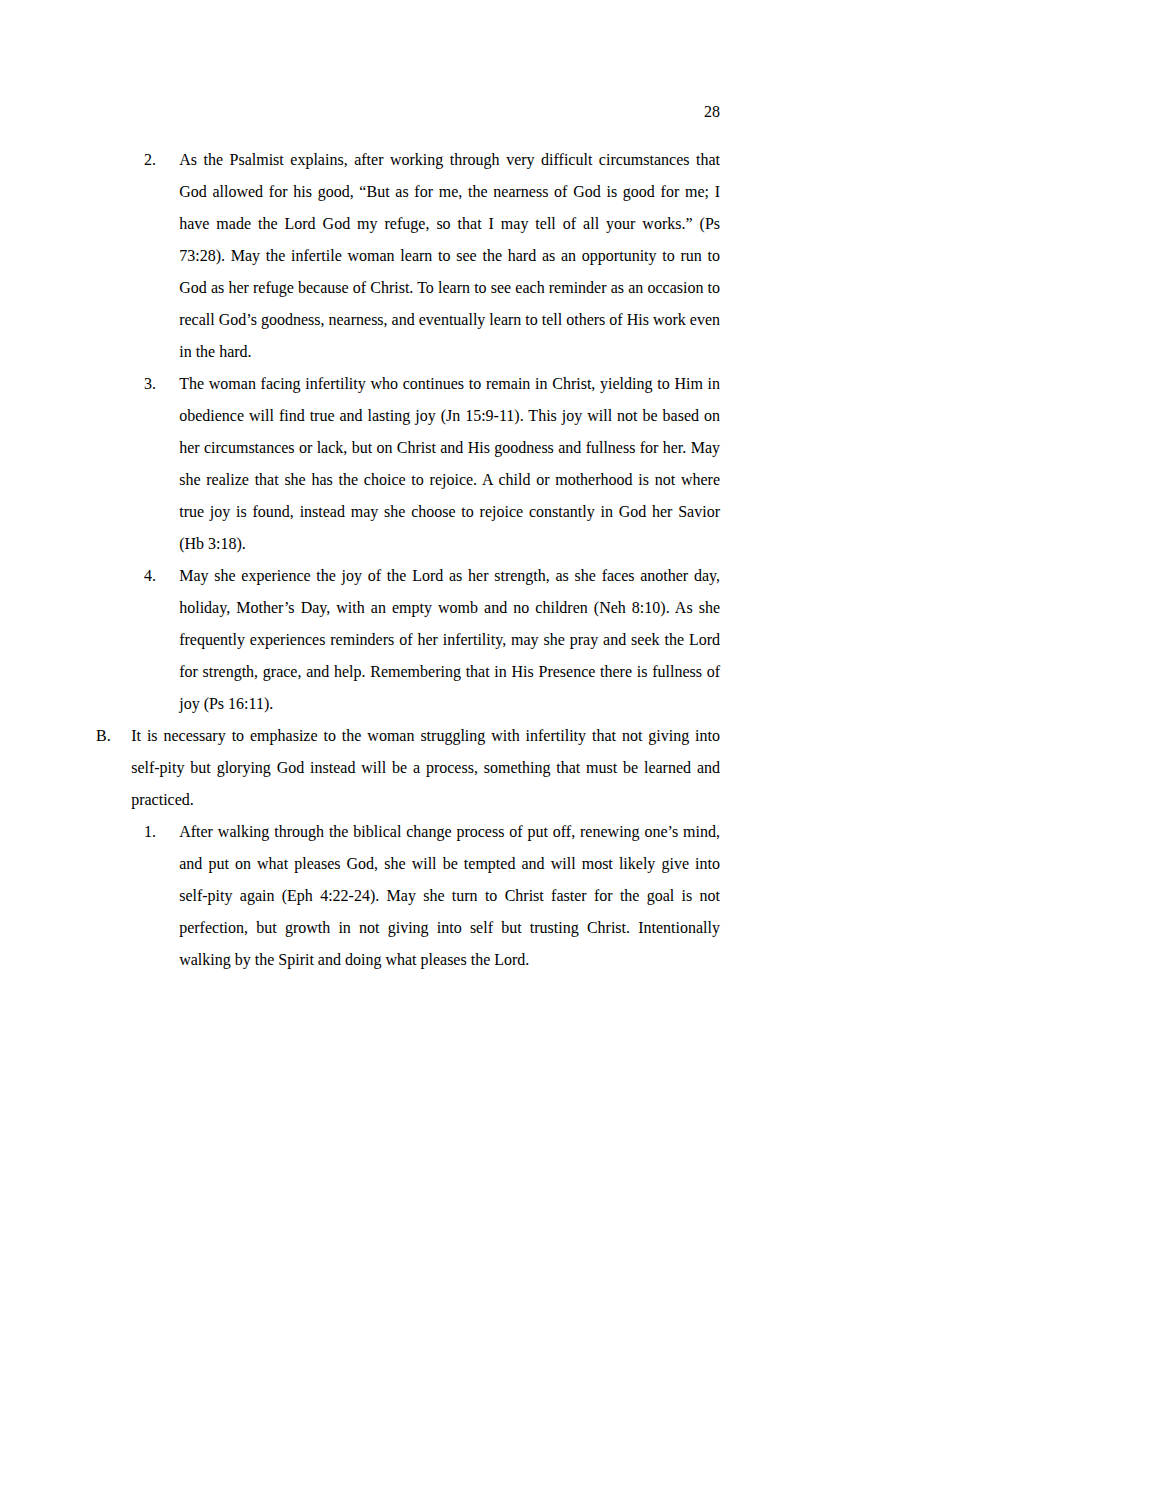28
2. As the Psalmist explains, after working through very difficult circumstances that God allowed for his good, “But as for me, the nearness of God is good for me; I have made the Lord God my refuge, so that I may tell of all your works.” (Ps 73:28). May the infertile woman learn to see the hard as an opportunity to run to God as her refuge because of Christ. To learn to see each reminder as an occasion to recall God’s goodness, nearness, and eventually learn to tell others of His work even in the hard.
3. The woman facing infertility who continues to remain in Christ, yielding to Him in obedience will find true and lasting joy (Jn 15:9-11). This joy will not be based on her circumstances or lack, but on Christ and His goodness and fullness for her. May she realize that she has the choice to rejoice. A child or motherhood is not where true joy is found, instead may she choose to rejoice constantly in God her Savior (Hb 3:18).
4. May she experience the joy of the Lord as her strength, as she faces another day, holiday, Mother’s Day, with an empty womb and no children (Neh 8:10). As she frequently experiences reminders of her infertility, may she pray and seek the Lord for strength, grace, and help. Remembering that in His Presence there is fullness of joy (Ps 16:11).
B. It is necessary to emphasize to the woman struggling with infertility that not giving into self-pity but glorying God instead will be a process, something that must be learned and practiced.
1. After walking through the biblical change process of put off, renewing one’s mind, and put on what pleases God, she will be tempted and will most likely give into self-pity again (Eph 4:22-24). May she turn to Christ faster for the goal is not perfection, but growth in not giving into self but trusting Christ. Intentionally walking by the Spirit and doing what pleases the Lord.